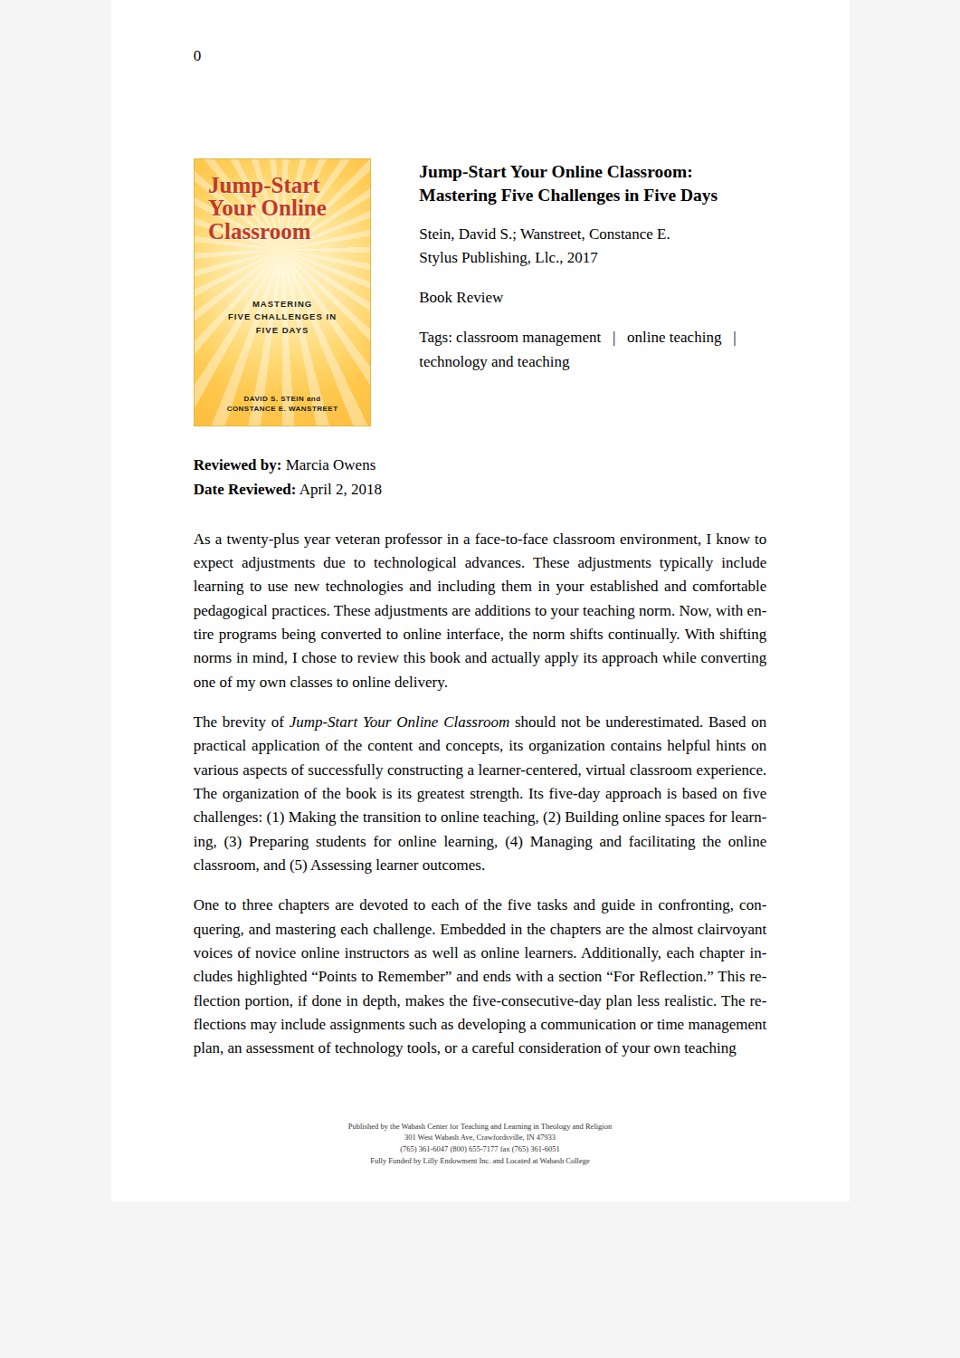0
Jump-Start
Your Online
Classroom
MASTERING
FIVE CHALLENGES IN
FIVE DAYS
DAVID S. STEIN and
CONSTANCE E. WANSTREET
Jump-Start Your Online Classroom: Mastering Five Challenges in Five Days
Stein, David S.; Wanstreet, Constance E.
Stylus Publishing, Llc., 2017
Book Review
Tags: classroom management | online teaching | technology and teaching
Reviewed by: Marcia Owens
Date Reviewed: April 2, 2018
As a twenty-plus year veteran professor in a face-to-face classroom environment, I know to expect adjustments due to technological advances. These adjustments typically include learning to use new technologies and including them in your established and comfortable pedagogical practices. These adjustments are additions to your teaching norm. Now, with entire programs being converted to online interface, the norm shifts continually. With shifting norms in mind, I chose to review this book and actually apply its approach while converting one of my own classes to online delivery.
The brevity of Jump-Start Your Online Classroom should not be underestimated. Based on practical application of the content and concepts, its organization contains helpful hints on various aspects of successfully constructing a learner-centered, virtual classroom experience. The organization of the book is its greatest strength. Its five-day approach is based on five challenges: (1) Making the transition to online teaching, (2) Building online spaces for learning, (3) Preparing students for online learning, (4) Managing and facilitating the online classroom, and (5) Assessing learner outcomes.
One to three chapters are devoted to each of the five tasks and guide in confronting, conquering, and mastering each challenge. Embedded in the chapters are the almost clairvoyant voices of novice online instructors as well as online learners. Additionally, each chapter includes highlighted “Points to Remember” and ends with a section “For Reflection.” This reflection portion, if done in depth, makes the five-consecutive-day plan less realistic. The reflections may include assignments such as developing a communication or time management plan, an assessment of technology tools, or a careful consideration of your own teaching
Published by the Wabash Center for Teaching and Learning in Theology and Religion
301 West Wabash Ave, Crawfordsville, IN 47933
(765) 361-6047 (800) 655-7177 fax (765) 361-6051
Fully Funded by Lilly Endowment Inc. and Located at Wabash College